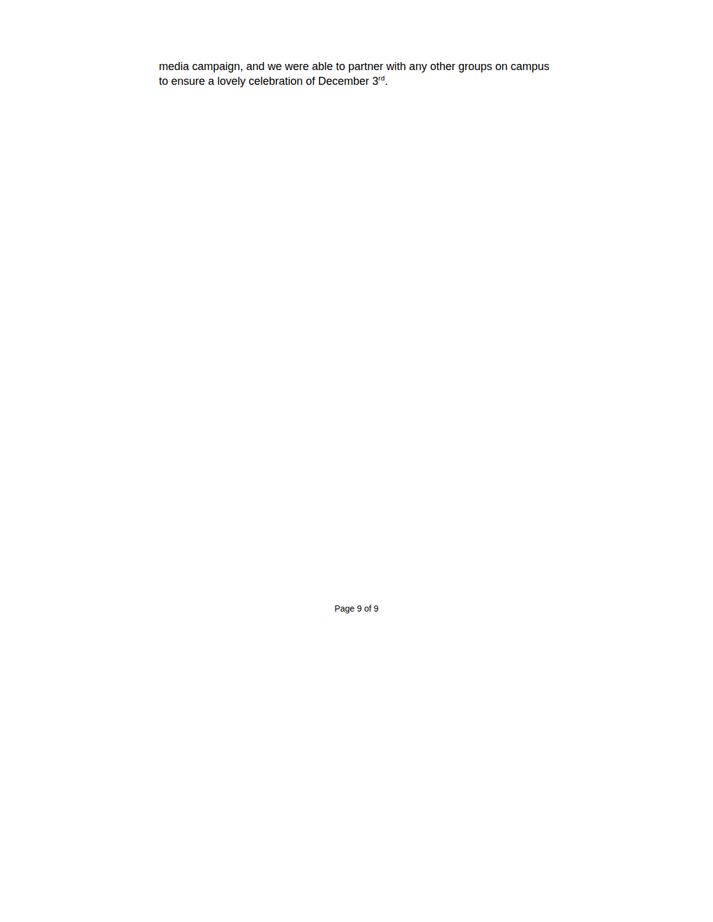media campaign, and we were able to partner with any other groups on campus to ensure a lovely celebration of December 3rd.
Page 9 of 9